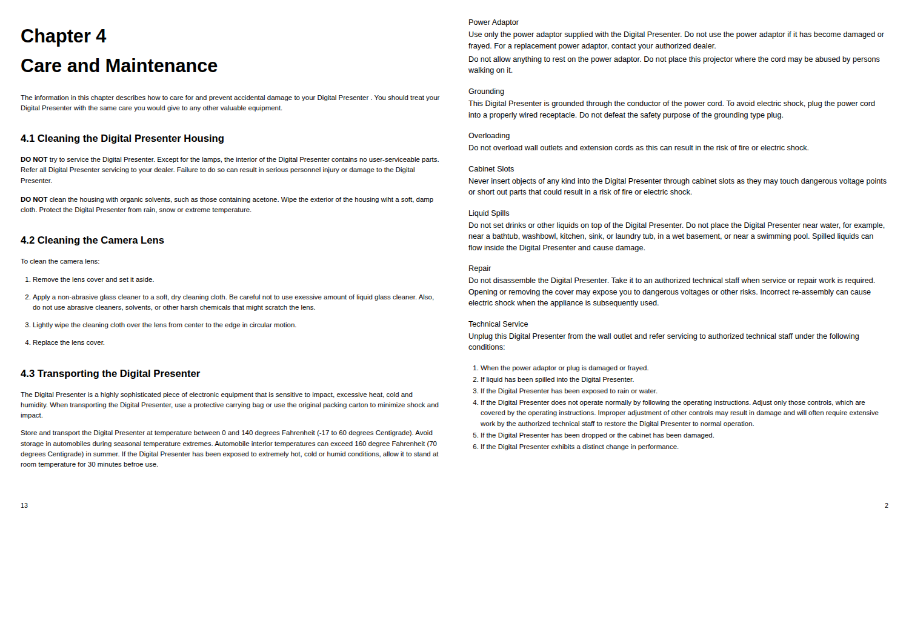Chapter 4Care and Maintenance
The information in this chapter describes how to care for and prevent accidental damage to your Digital Presenter . You should treat your Digital Presenter with the same care you would give to any other valuable equipment.
4.1 Cleaning the Digital Presenter Housing
DO NOT try to service the Digital Presenter. Except for the lamps, the interior of the Digital Presenter contains no user-serviceable parts. Refer all Digital Presenter servicing to your dealer. Failure to do so can result in serious personnel injury or damage to the Digital Presenter.
DO NOT clean the housing with organic solvents, such as those containing acetone. Wipe the exterior of the housing wiht a soft, damp cloth. Protect the Digital Presenter from rain, snow or extreme temperature.
4.2 Cleaning the Camera Lens
To clean the camera lens:
Remove the lens cover and set it aside.
Apply a non-abrasive glass cleaner to a soft, dry cleaning cloth. Be careful not to use exessive amount of liquid glass cleaner. Also, do not use abrasive cleaners, solvents, or other harsh chemicals that might scratch the lens.
Lightly wipe the cleaning cloth over the lens from center to the edge in circular motion.
Replace the lens cover.
4.3 Transporting the Digital Presenter
The Digital Presenter is a highly sophisticated piece of electronic equipment that is sensitive to impact, excessive heat, cold and humidity. When transporting the Digital Presenter, use a protective carrying bag or use the original packing carton to minimize shock and impact.
Store and transport the Digital Presenter at temperature between 0 and 140 degrees Fahrenheit (-17 to 60 degrees Centigrade). Avoid storage in automobiles during seasonal temperature extremes. Automobile interior temperatures can exceed 160 degree Fahrenheit (70 degrees Centigrade) in summer. If the Digital Presenter has been exposed to extremely hot, cold or humid conditions, allow it to stand at room temperature for 30 minutes befroe use.
Power Adaptor
Use only the power adaptor supplied with the Digital Presenter. Do not use the power adaptor if it has become damaged or frayed. For a replacement power adaptor, contact your authorized dealer.
Do not allow anything to rest on the power adaptor. Do not place this projector where the cord may be abused by persons walking on it.
Grounding
This Digital Presenter is grounded through the conductor of the power cord. To avoid electric shock, plug the power cord into a properly wired receptacle. Do not defeat the safety purpose of the grounding type plug.
Overloading
Do not overload wall outlets and extension cords as this can result in the risk of fire or electric shock.
Cabinet Slots
Never insert objects of any kind into the Digital Presenter through cabinet slots as they may touch dangerous voltage points or short out parts that could result in a risk of fire or electric shock.
Liquid Spills
Do not set drinks or other liquids on top of the Digital Presenter. Do not place the Digital Presenter near water, for example, near a bathtub, washbowl, kitchen, sink, or laundry tub, in a wet basement, or near a swimming pool. Spilled liquids can flow inside the Digital Presenter and cause damage.
Repair
Do not disassemble the Digital Presenter. Take it to an authorized technical staff when service or repair work is required. Opening or removing the cover may expose you to dangerous voltages or other risks. Incorrect re-assembly can cause electric shock when the appliance is subsequently used.
Technical Service
Unplug this Digital Presenter from the wall outlet and refer servicing to authorized technical staff under the following conditions:
When the power adaptor or plug is damaged or frayed.
If liquid has been spilled into the Digital Presenter.
If the Digital Presenter has been exposed to rain or water.
If the Digital Presenter does not operate normally by following the operating instructions. Adjust only those controls, which are covered by the operating instructions. Improper adjustment of other controls may result in damage and will often require extensive work by the authorized technical staff to restore the Digital Presenter to normal operation.
If the Digital Presenter has been dropped or the cabinet has been damaged.
If the Digital Presenter exhibits a distinct change in performance.
13
2